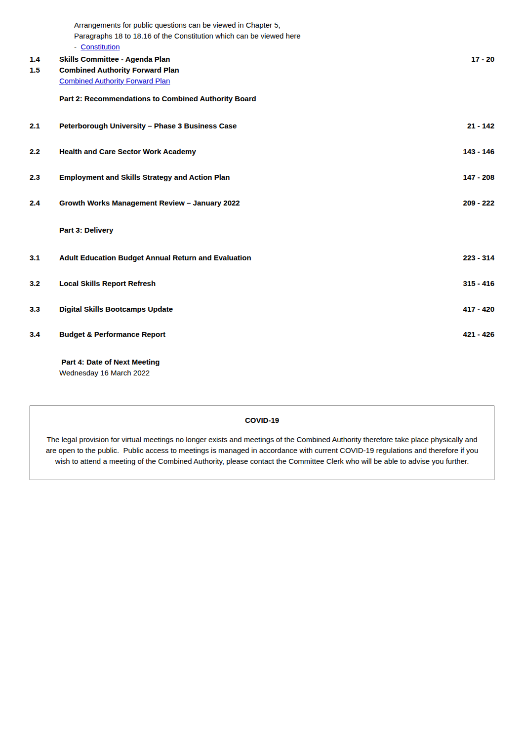Arrangements for public questions can be viewed in Chapter 5,
Paragraphs 18 to 18.16 of the Constitution which can be viewed here
- Constitution
| 1.4 | Skills Committee - Agenda Plan | 17 - 20 |
| 1.5 | Combined Authority Forward Plan | |
| | Combined Authority Forward Plan | |
| | Part 2: Recommendations to Combined Authority Board | |
| 2.1 | Peterborough University – Phase 3 Business Case | 21 - 142 |
| 2.2 | Health and Care Sector Work Academy | 143 - 146 |
| 2.3 | Employment and Skills Strategy and Action Plan | 147 - 208 |
| 2.4 | Growth Works Management Review – January 2022 | 209 - 222 |
| | Part 3: Delivery | |
| 3.1 | Adult Education Budget Annual Return and Evaluation | 223 - 314 |
| 3.2 | Local Skills Report Refresh | 315 - 416 |
| 3.3 | Digital Skills Bootcamps Update | 417 - 420 |
| 3.4 | Budget & Performance Report | 421 - 426 |
| | Part 4: Date of Next Meeting | |
| | Wednesday 16 March 2022 | |
COVID-19
The legal provision for virtual meetings no longer exists and meetings of the Combined Authority therefore take place physically and are open to the public. Public access to meetings is managed in accordance with current COVID-19 regulations and therefore if you wish to attend a meeting of the Combined Authority, please contact the Committee Clerk who will be able to advise you further.